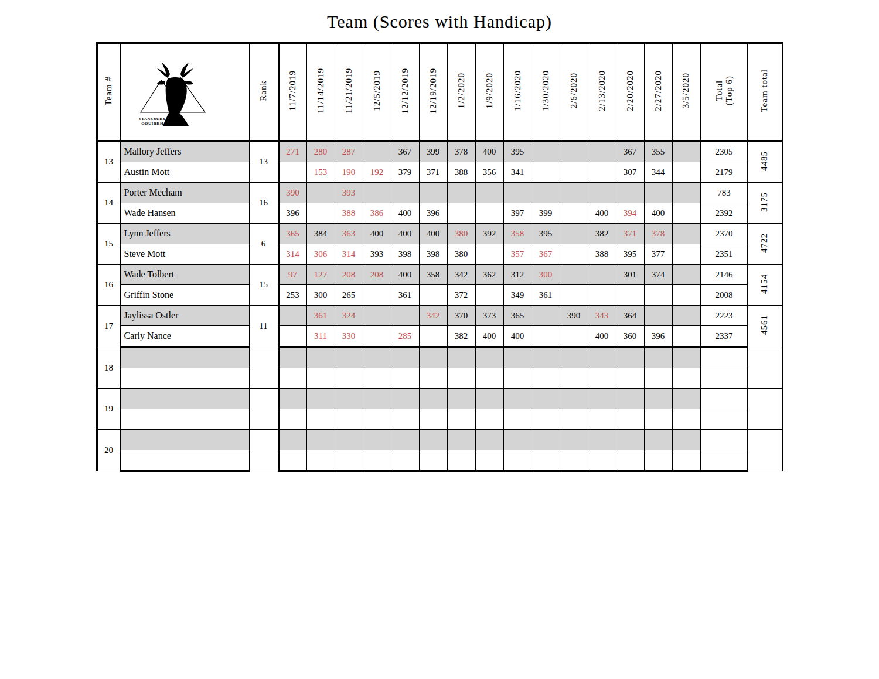Team (Scores with Handicap)
| Team # | STANSBURY OQUIRRH BOWMEN | Rank | 11/7/2019 | 11/14/2019 | 11/21/2019 | 12/5/2019 | 12/12/2019 | 12/19/2019 | 1/2/2020 | 1/9/2020 | 1/16/2020 | 1/30/2020 | 2/6/2020 | 2/13/2020 | 2/20/2020 | 2/27/2020 | 3/5/2020 | Total (Top 6) | Team total |
| --- | --- | --- | --- | --- | --- | --- | --- | --- | --- | --- | --- | --- | --- | --- | --- | --- | --- | --- | --- |
| 13 | Mallory Jeffers | 13 | 271 | 280 | 287 | | 367 | 399 | 378 | 400 | 395 | | | | 367 | 355 | | 2305 | 4485 |
| Austin Mott | | 153 | 190 | 192 | 379 | 371 | 388 | 356 | 341 | | | | 307 | 344 | | 2179 |
| 14 | Porter Mecham | 16 | 390 | | 393 | | | | | | | | | | | | | 783 | 3175 |
| Wade Hansen | 396 | | 388 | 386 | 400 | 396 | | | 397 | 399 | | 400 | 394 | 400 | | 2392 |
| 15 | Lynn Jeffers | 6 | 365 | 384 | 363 | 400 | 400 | 400 | 380 | 392 | 358 | 395 | | 382 | 371 | 378 | | 2370 | 4722 |
| Steve Mott | 314 | 306 | 314 | 393 | 398 | 398 | 380 | | 357 | 367 | | 388 | 395 | 377 | | 2351 |
| 16 | Wade Tolbert | 15 | 97 | 127 | 208 | 208 | 400 | 358 | 342 | 362 | 312 | 300 | | | 301 | 374 | | 2146 | 4154 |
| Griffin Stone | 253 | 300 | 265 | | 361 | | 372 | | 349 | 361 | | | | | | 2008 |
| 17 | Jaylissa Ostler | 11 | | 361 | 324 | | | 342 | 370 | 373 | 365 | | 390 | 343 | 364 | | | 2223 | 4561 |
| Carly Nance | | 311 | 330 | | 285 | | 382 | 400 | 400 | | | 400 | 360 | 396 | | 2337 |
| 18 | | | | | | | | | | | | | | | | | | | |
| 19 | | | | | | | | | | | | | | | | | | | |
| 20 | | | | | | | | | | | | | | | | | | | |